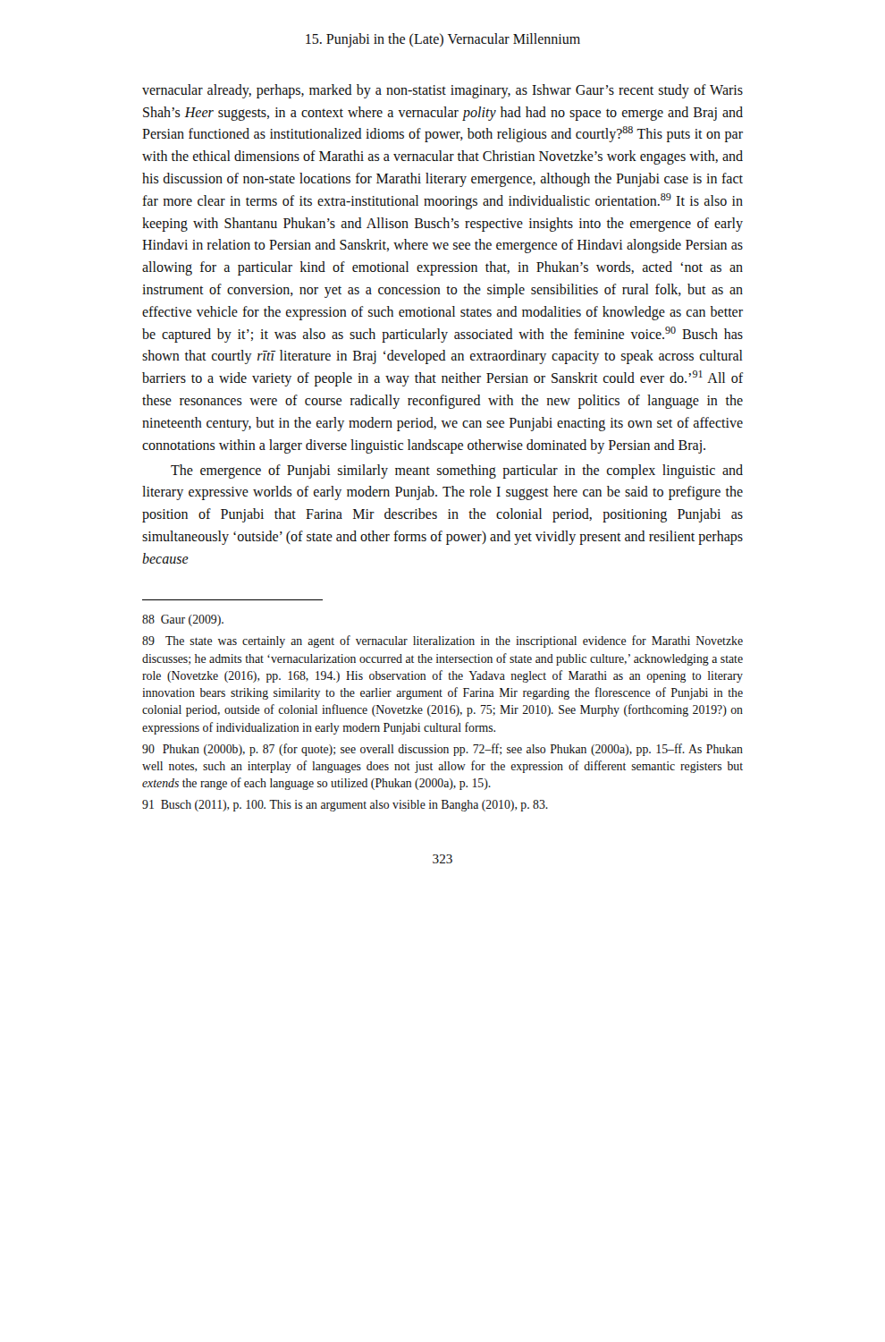15. Punjabi in the (Late) Vernacular Millennium
vernacular already, perhaps, marked by a non-statist imaginary, as Ishwar Gaur’s recent study of Waris Shah’s Heer suggests, in a context where a vernacular polity had had no space to emerge and Braj and Persian functioned as institutionalized idioms of power, both religious and courtly?88 This puts it on par with the ethical dimensions of Marathi as a vernacular that Christian Novetzke’s work engages with, and his discussion of non-state locations for Marathi literary emergence, although the Punjabi case is in fact far more clear in terms of its extra-institutional moorings and individualistic orientation.89 It is also in keeping with Shantanu Phukan’s and Allison Busch’s respective insights into the emergence of early Hindavi in relation to Persian and Sanskrit, where we see the emergence of Hindavi alongside Persian as allowing for a particular kind of emotional expression that, in Phukan’s words, acted ‘not as an instrument of conversion, nor yet as a concession to the simple sensibilities of rural folk, but as an effective vehicle for the expression of such emotional states and modalities of knowledge as can better be captured by it’; it was also as such particularly associated with the feminine voice.90 Busch has shown that courtly rītī literature in Braj ‘developed an extraordinary capacity to speak across cultural barriers to a wide variety of people in a way that neither Persian or Sanskrit could ever do.’91 All of these resonances were of course radically reconfigured with the new politics of language in the nineteenth century, but in the early modern period, we can see Punjabi enacting its own set of affective connotations within a larger diverse linguistic landscape otherwise dominated by Persian and Braj.
The emergence of Punjabi similarly meant something particular in the complex linguistic and literary expressive worlds of early modern Punjab. The role I suggest here can be said to prefigure the position of Punjabi that Farina Mir describes in the colonial period, positioning Punjabi as simultaneously ‘outside’ (of state and other forms of power) and yet vividly present and resilient perhaps because
88 Gaur (2009).
89 The state was certainly an agent of vernacular literalization in the inscriptional evidence for Marathi Novetzke discusses; he admits that ‘vernacularization occurred at the intersection of state and public culture,’ acknowledging a state role (Novetzke (2016), pp. 168, 194.) His observation of the Yadava neglect of Marathi as an opening to literary innovation bears striking similarity to the earlier argument of Farina Mir regarding the florescence of Punjabi in the colonial period, outside of colonial influence (Novetzke (2016), p. 75; Mir 2010). See Murphy (forthcoming 2019?) on expressions of individualization in early modern Punjabi cultural forms.
90 Phukan (2000b), p. 87 (for quote); see overall discussion pp. 72–ff; see also Phukan (2000a), pp. 15–ff. As Phukan well notes, such an interplay of languages does not just allow for the expression of different semantic registers but extends the range of each language so utilized (Phukan (2000a), p. 15).
91 Busch (2011), p. 100. This is an argument also visible in Bangha (2010), p. 83.
323